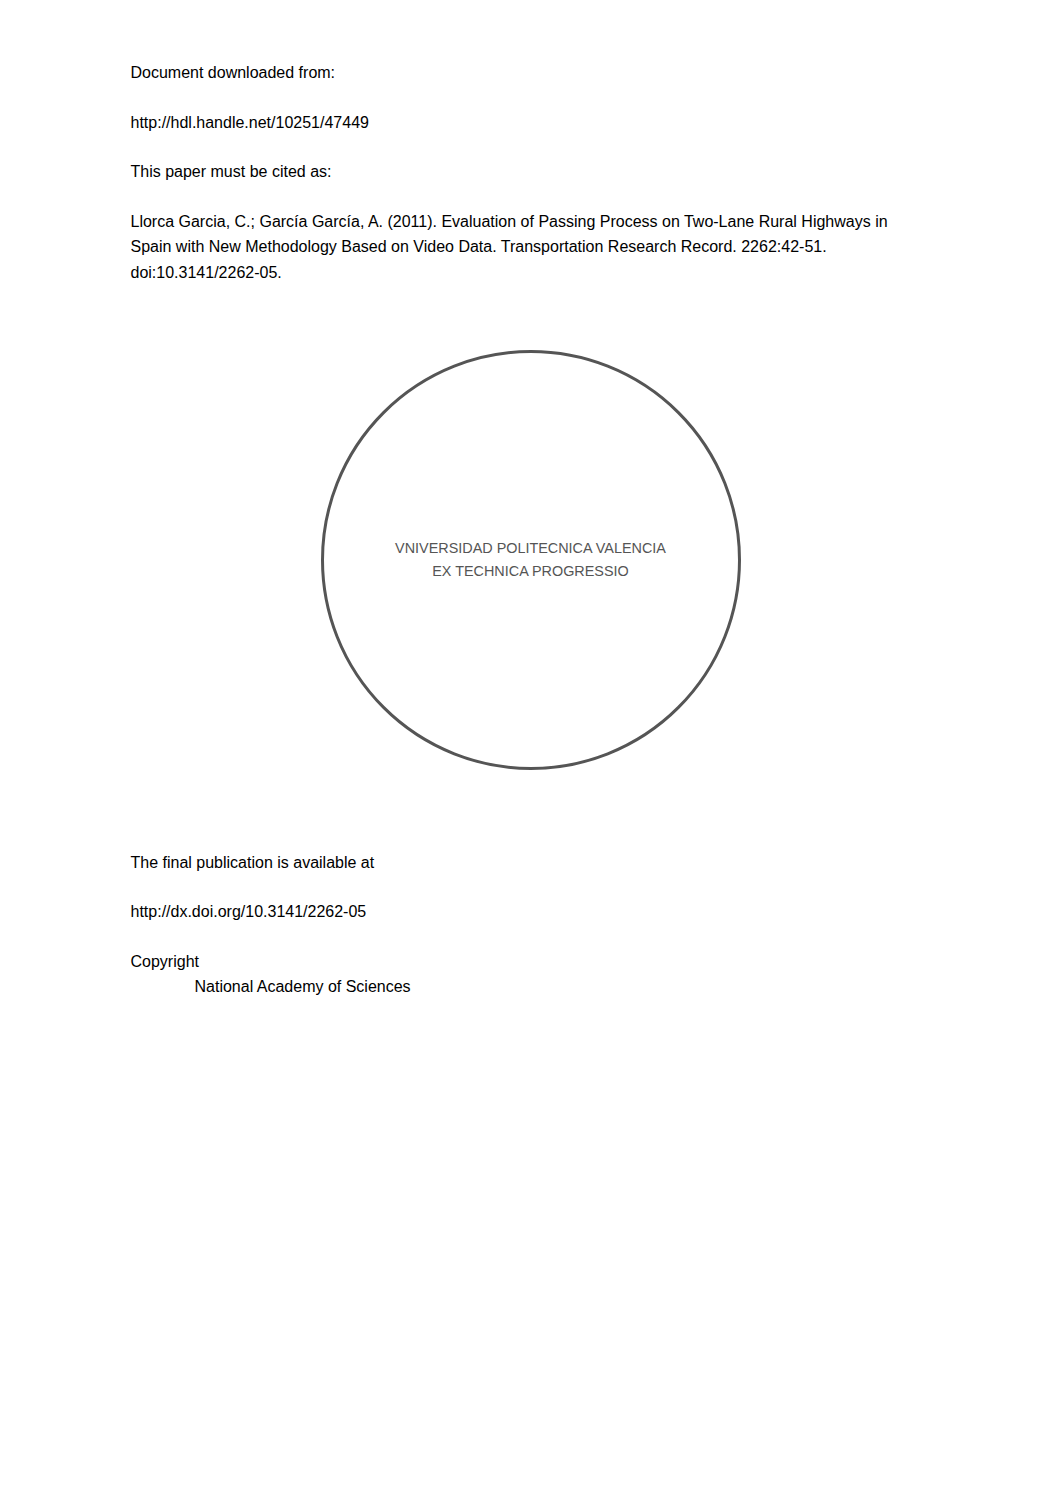Document downloaded from:
http://hdl.handle.net/10251/47449
This paper must be cited as:
Llorca Garcia, C.; García García, A. (2011). Evaluation of Passing Process on Two-Lane Rural Highways in Spain with New Methodology Based on Video Data. Transportation Research Record. 2262:42-51. doi:10.3141/2262-05.
VNIVERSIDAD POLITECNICA VALENCIA
EX TECHNICA PROGRESSIO
The final publication is available at
http://dx.doi.org/10.3141/2262-05
Copyright National Academy of Sciences